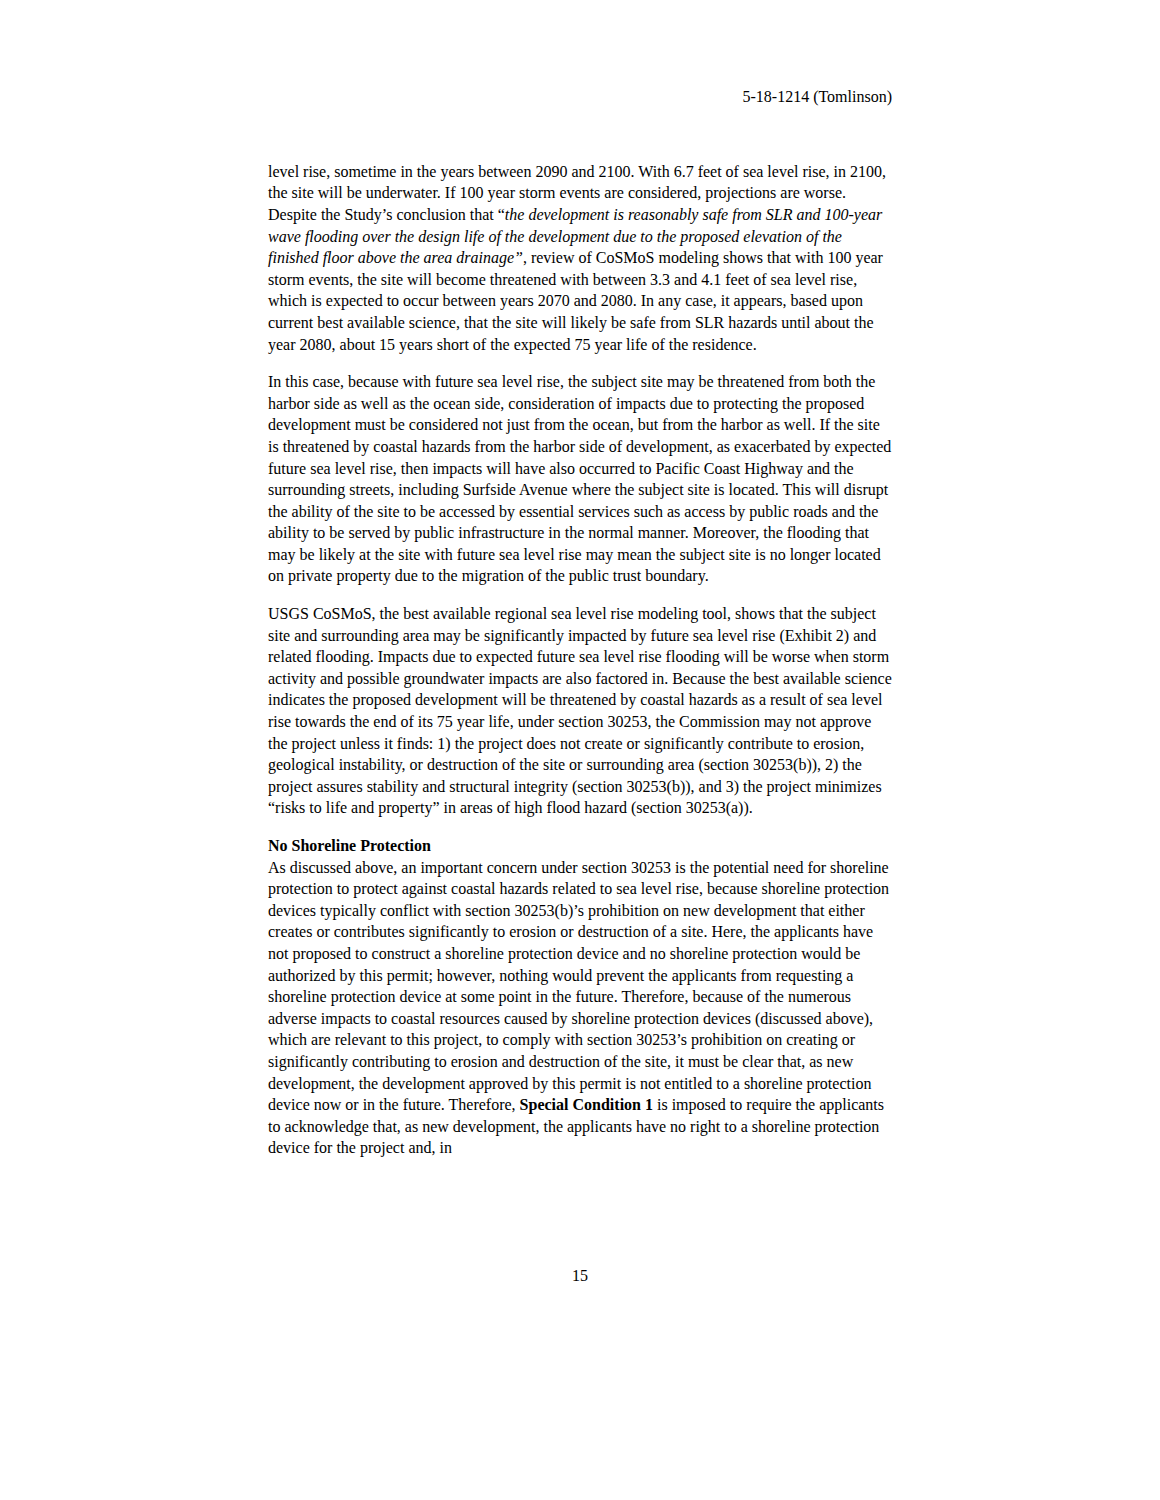5-18-1214 (Tomlinson)
level rise, sometime in the years between 2090 and 2100. With 6.7 feet of sea level rise, in 2100, the site will be underwater. If 100 year storm events are considered, projections are worse. Despite the Study’s conclusion that “the development is reasonably safe from SLR and 100-year wave flooding over the design life of the development due to the proposed elevation of the finished floor above the area drainage”, review of CoSMoS modeling shows that with 100 year storm events, the site will become threatened with between 3.3 and 4.1 feet of sea level rise, which is expected to occur between years 2070 and 2080. In any case, it appears, based upon current best available science, that the site will likely be safe from SLR hazards until about the year 2080, about 15 years short of the expected 75 year life of the residence.
In this case, because with future sea level rise, the subject site may be threatened from both the harbor side as well as the ocean side, consideration of impacts due to protecting the proposed development must be considered not just from the ocean, but from the harbor as well. If the site is threatened by coastal hazards from the harbor side of development, as exacerbated by expected future sea level rise, then impacts will have also occurred to Pacific Coast Highway and the surrounding streets, including Surfside Avenue where the subject site is located. This will disrupt the ability of the site to be accessed by essential services such as access by public roads and the ability to be served by public infrastructure in the normal manner. Moreover, the flooding that may be likely at the site with future sea level rise may mean the subject site is no longer located on private property due to the migration of the public trust boundary.
USGS CoSMoS, the best available regional sea level rise modeling tool, shows that the subject site and surrounding area may be significantly impacted by future sea level rise (Exhibit 2) and related flooding. Impacts due to expected future sea level rise flooding will be worse when storm activity and possible groundwater impacts are also factored in. Because the best available science indicates the proposed development will be threatened by coastal hazards as a result of sea level rise towards the end of its 75 year life, under section 30253, the Commission may not approve the project unless it finds: 1) the project does not create or significantly contribute to erosion, geological instability, or destruction of the site or surrounding area (section 30253(b)), 2) the project assures stability and structural integrity (section 30253(b)), and 3) the project minimizes “risks to life and property” in areas of high flood hazard (section 30253(a)).
No Shoreline Protection
As discussed above, an important concern under section 30253 is the potential need for shoreline protection to protect against coastal hazards related to sea level rise, because shoreline protection devices typically conflict with section 30253(b)’s prohibition on new development that either creates or contributes significantly to erosion or destruction of a site. Here, the applicants have not proposed to construct a shoreline protection device and no shoreline protection would be authorized by this permit; however, nothing would prevent the applicants from requesting a shoreline protection device at some point in the future. Therefore, because of the numerous adverse impacts to coastal resources caused by shoreline protection devices (discussed above), which are relevant to this project, to comply with section 30253’s prohibition on creating or significantly contributing to erosion and destruction of the site, it must be clear that, as new development, the development approved by this permit is not entitled to a shoreline protection device now or in the future. Therefore, Special Condition 1 is imposed to require the applicants to acknowledge that, as new development, the applicants have no right to a shoreline protection device for the project and, in
15